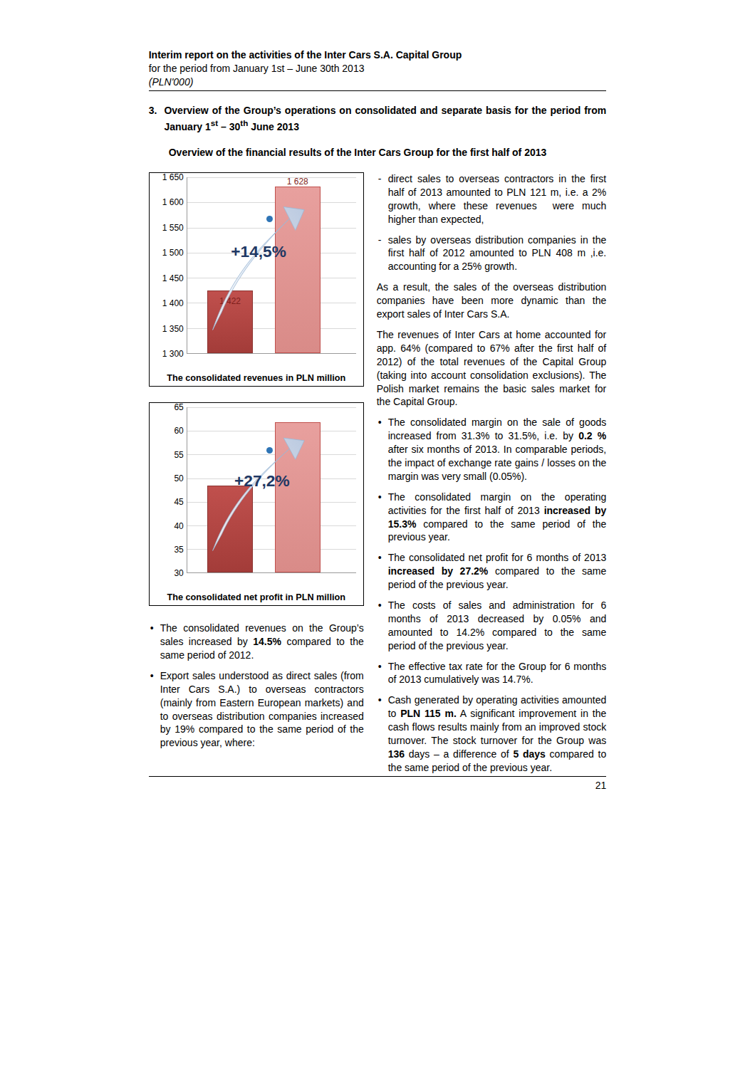Interim report on the activities of the Inter Cars S.A. Capital Group
for the period from January 1st – June 30th 2013
(PLN'000)
3.
Overview of the Group’s operations on consolidated and separate basis for the period from January 1st – 30th June 2013
Overview of the financial results of the Inter Cars Group for the first half of 2013
1 650
1 600
1 550
1 500
1 450
1 400
1 350
1 300
1 422
1 628
+14,5%
The consolidated revenues in PLN million
65
60
55
50
45
40
35
30
+27,2%
The consolidated net profit in PLN million
The consolidated revenues on the Group’s sales increased by 14.5% compared to the same period of 2012.
Export sales understood as direct sales (from Inter Cars S.A.) to overseas contractors (mainly from Eastern European markets) and to overseas distribution companies increased by 19% compared to the same period of the previous year, where:
direct sales to overseas contractors in the first half of 2013 amounted to PLN 121 m, i.e. a 2% growth, where these revenues were much higher than expected,
sales by overseas distribution companies in the first half of 2012 amounted to PLN 408 m ,i.e. accounting for a 25% growth.
As a result, the sales of the overseas distribution companies have been more dynamic than the export sales of Inter Cars S.A.
The revenues of Inter Cars at home accounted for app. 64% (compared to 67% after the first half of 2012) of the total revenues of the Capital Group (taking into account consolidation exclusions). The Polish market remains the basic sales market for the Capital Group.
The consolidated margin on the sale of goods increased from 31.3% to 31.5%, i.e. by 0.2 % after six months of 2013. In comparable periods, the impact of exchange rate gains / losses on the margin was very small (0.05%).
The consolidated margin on the operating activities for the first half of 2013 increased by 15.3% compared to the same period of the previous year.
The consolidated net profit for 6 months of 2013 increased by 27.2% compared to the same period of the previous year.
The costs of sales and administration for 6 months of 2013 decreased by 0.05% and amounted to 14.2% compared to the same period of the previous year.
The effective tax rate for the Group for 6 months of 2013 cumulatively was 14.7%.
Cash generated by operating activities amounted to PLN 115 m. A significant improvement in the cash flows results mainly from an improved stock turnover. The stock turnover for the Group was 136 days – a difference of 5 days compared to the same period of the previous year.
21